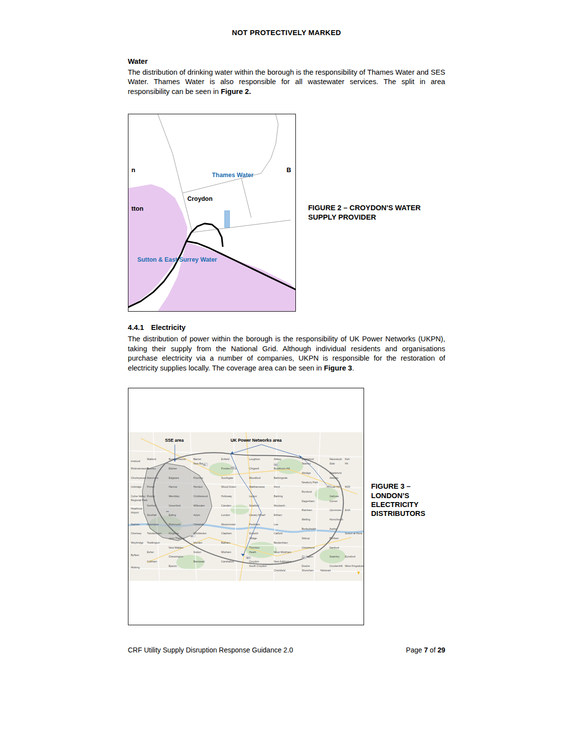NOT PROTECTIVELY MARKED
Water
The distribution of drinking water within the borough is the responsibility of Thames Water and SES Water. Thames Water is also responsible for all wastewater services. The split in area responsibility can be seen in Figure 2.
n tton B Thames Water Croydon Sutton & East Surrey Water
FIGURE 2 – CROYDON'S WATER SUPPLY PROVIDER
4.4.1 Electricity
The distribution of power within the borough is the responsibility of UK Power Networks (UKPN), taking their supply from the National Grid. Although individual residents and organisations purchase electricity via a number of companies, UKPN is responsible for the restoration of electricity supplies locally. The coverage area can be seen in Figure 3.
SSE area UK Power Networks area enwood Rickmansworth Chorleywood Uxbridge Colne Valley Regional Park Heathrow Airport Staines Chertsey Weybridge Byfleet Woking Watford Bushey Stanmore Pinner Ruislip Northolt Southall Hounslow Twickenham Teddington Esher Cobham Borehamwood Elstree Edgware Harrow Wembley Greenford Ealing Richmond Kingston upon Thames New Malden Chessington Epsom Barnet New Barnet Finchley Hendon Cricklewood Willesden Acton Chiswick Wimbledon Morden Sutton Banstead Enfield Ponders End Southgate Wood Green Holloway Camden London Westminster Clapham Balham Mitcham Carshalton Loughton Chigwell Woodford Walthamstow Leyton Stratford Canary Wharf Peckham Dulwich Village Thornton Heath Croydon South Croydon Abbey Buckhurst Hill Barkingside Ilford Barking Woolwich Eltham Lee Catford Beckenham West Wickham New Addington Stapleford Tawney Abridge Newbury Park Romford Dagenham Rainham Welling Bexleyheath Sidcup Chislehurst Orpington Downe Navestock Side Stapleford Abbotts Noak Hill Gallows Corner Upminster Hornchurch Aveley Purfleet Dartford Swanley Crockenhill Keh Hil M25 Erith Sutton at Hone Eynsford West Kingsdown Halstead Shoreham Chelsfield M1 A10 M11 M25 A40 A3 A23 A21
FIGURE 3 – LONDON’S ELECTRICITY DISTRIBUTORS
CRF Utility Supply Disruption Response Guidance 2.0
Page 7 of 29